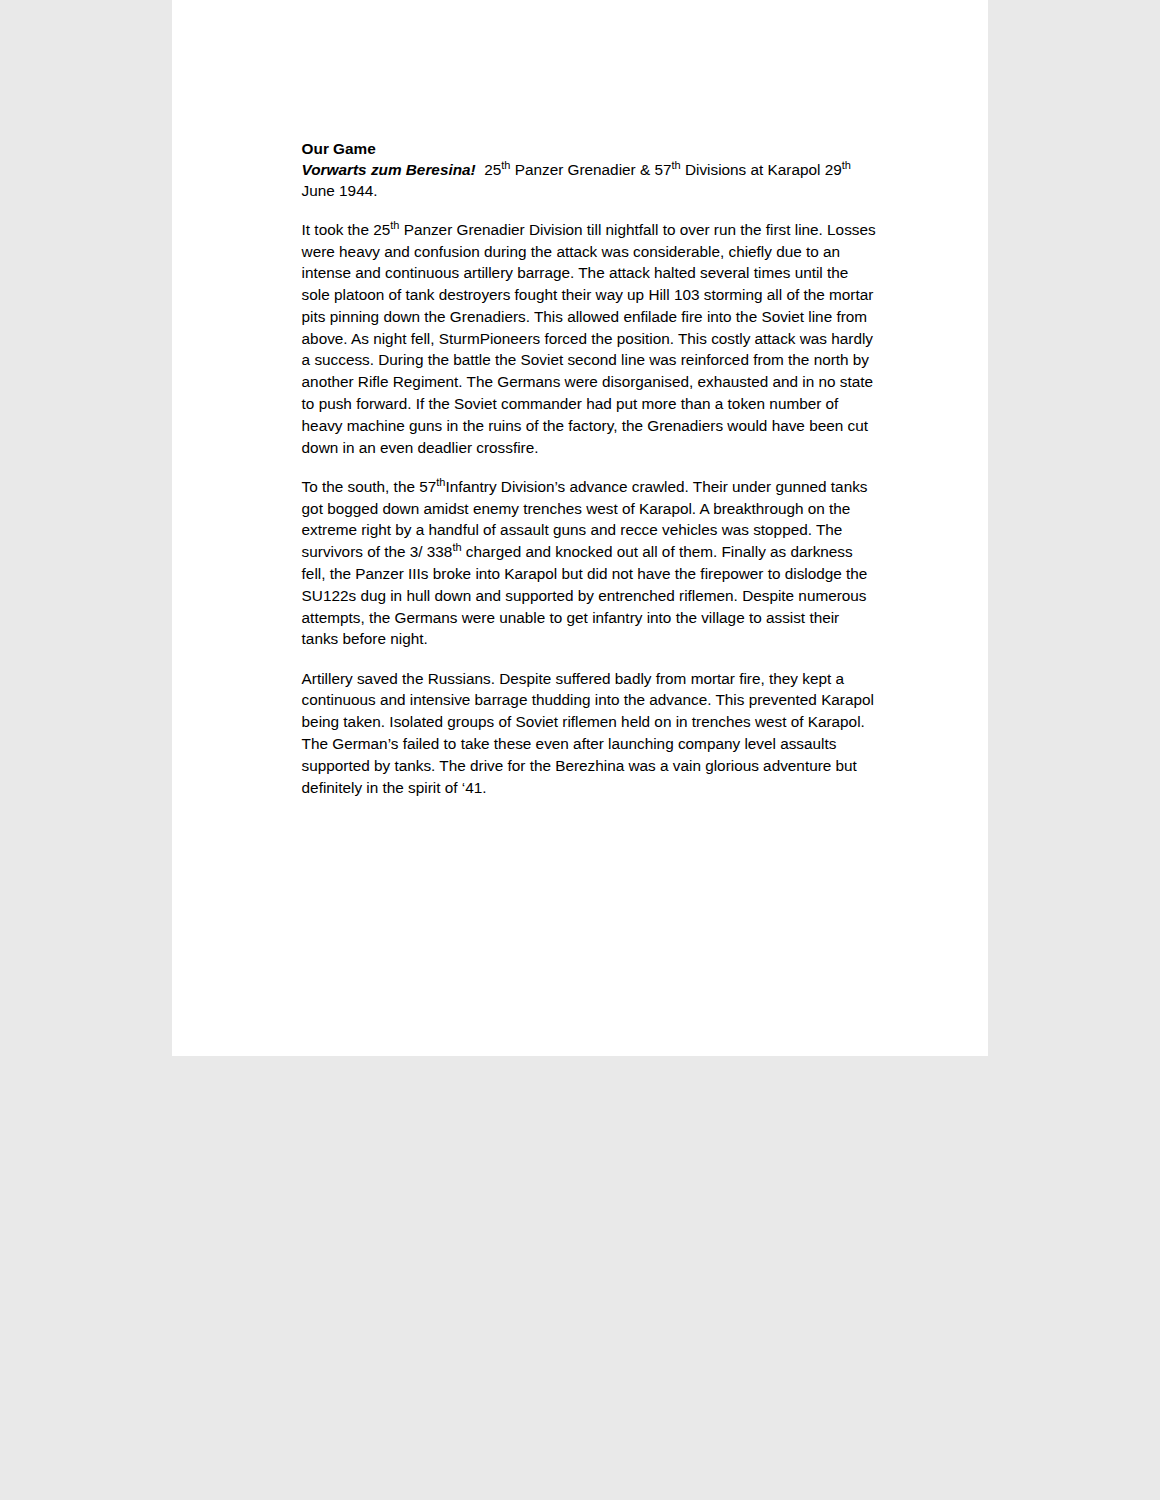Our Game
Vorwarts zum Beresina! 25th Panzer Grenadier & 57th Divisions at Karapol 29th June 1944.
It took the 25th Panzer Grenadier Division till nightfall to over run the first line. Losses were heavy and confusion during the attack was considerable, chiefly due to an intense and continuous artillery barrage. The attack halted several times until the sole platoon of tank destroyers fought their way up Hill 103 storming all of the mortar pits pinning down the Grenadiers. This allowed enfilade fire into the Soviet line from above. As night fell, SturmPioneers forced the position. This costly attack was hardly a success. During the battle the Soviet second line was reinforced from the north by another Rifle Regiment. The Germans were disorganised, exhausted and in no state to push forward. If the Soviet commander had put more than a token number of heavy machine guns in the ruins of the factory, the Grenadiers would have been cut down in an even deadlier crossfire.
To the south, the 57thInfantry Division’s advance crawled. Their under gunned tanks got bogged down amidst enemy trenches west of Karapol. A breakthrough on the extreme right by a handful of assault guns and recce vehicles was stopped. The survivors of the 3/ 338th charged and knocked out all of them. Finally as darkness fell, the Panzer IIIs broke into Karapol but did not have the firepower to dislodge the SU122s dug in hull down and supported by entrenched riflemen. Despite numerous attempts, the Germans were unable to get infantry into the village to assist their tanks before night.
Artillery saved the Russians. Despite suffered badly from mortar fire, they kept a continuous and intensive barrage thudding into the advance. This prevented Karapol being taken. Isolated groups of Soviet riflemen held on in trenches west of Karapol. The German’s failed to take these even after launching company level assaults supported by tanks. The drive for the Berezhina was a vain glorious adventure but definitely in the spirit of ‘41.